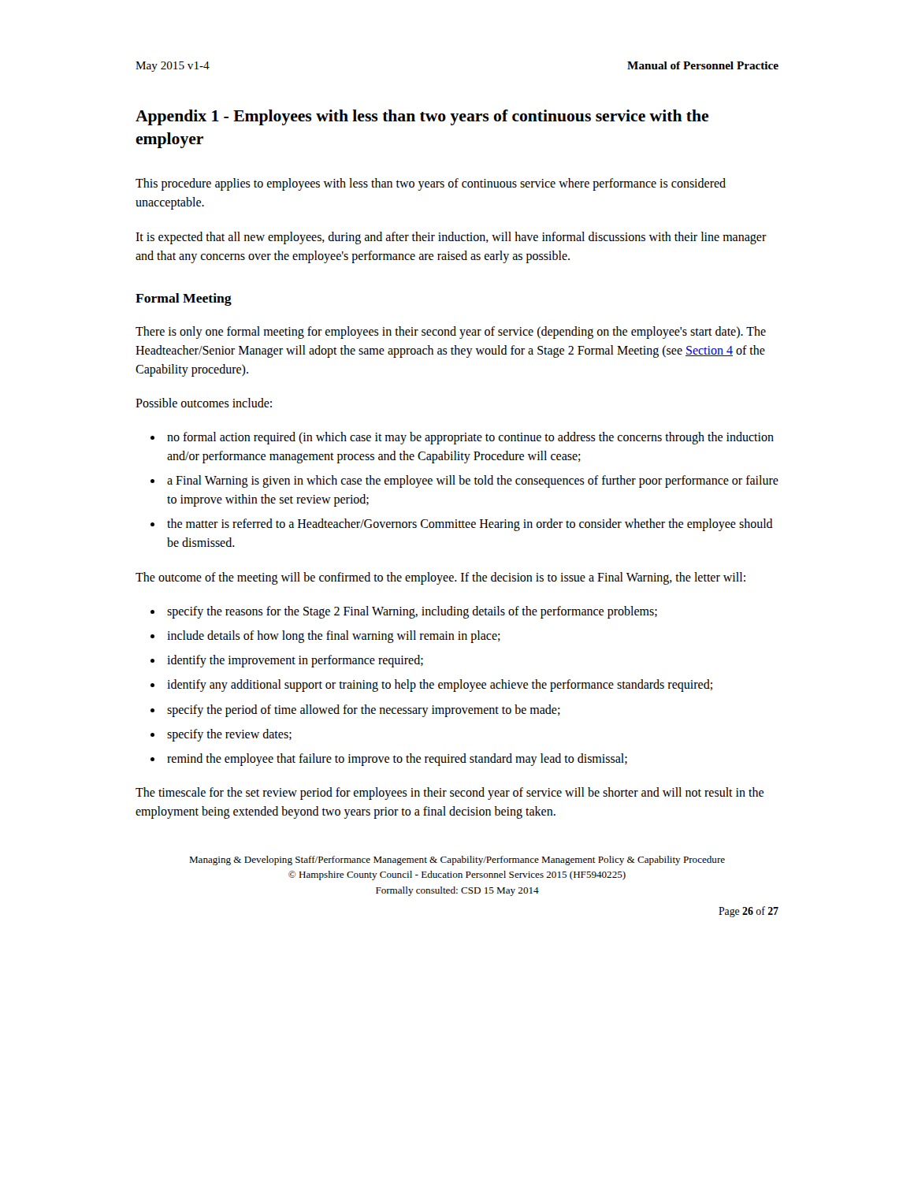May 2015 v1-4
Manual of Personnel Practice
Appendix 1 - Employees with less than two years of continuous service with the employer
This procedure applies to employees with less than two years of continuous service where performance is considered unacceptable.
It is expected that all new employees, during and after their induction, will have informal discussions with their line manager and that any concerns over the employee's performance are raised as early as possible.
Formal Meeting
There is only one formal meeting for employees in their second year of service (depending on the employee's start date). The Headteacher/Senior Manager will adopt the same approach as they would for a Stage 2 Formal Meeting (see Section 4 of the Capability procedure).
Possible outcomes include:
no formal action required (in which case it may be appropriate to continue to address the concerns through the induction and/or performance management process and the Capability Procedure will cease;
a Final Warning is given in which case the employee will be told the consequences of further poor performance or failure to improve within the set review period;
the matter is referred to a Headteacher/Governors Committee Hearing in order to consider whether the employee should be dismissed.
The outcome of the meeting will be confirmed to the employee. If the decision is to issue a Final Warning, the letter will:
specify the reasons for the Stage 2 Final Warning, including details of the performance problems;
include details of how long the final warning will remain in place;
identify the improvement in performance required;
identify any additional support or training to help the employee achieve the performance standards required;
specify the period of time allowed for the necessary improvement to be made;
specify the review dates;
remind the employee that failure to improve to the required standard may lead to dismissal;
The timescale for the set review period for employees in their second year of service will be shorter and will not result in the employment being extended beyond two years prior to a final decision being taken.
Managing & Developing Staff/Performance Management & Capability/Performance Management Policy & Capability Procedure
© Hampshire County Council - Education Personnel Services 2015 (HF5940225)
Formally consulted: CSD 15 May 2014
Page 26 of 27